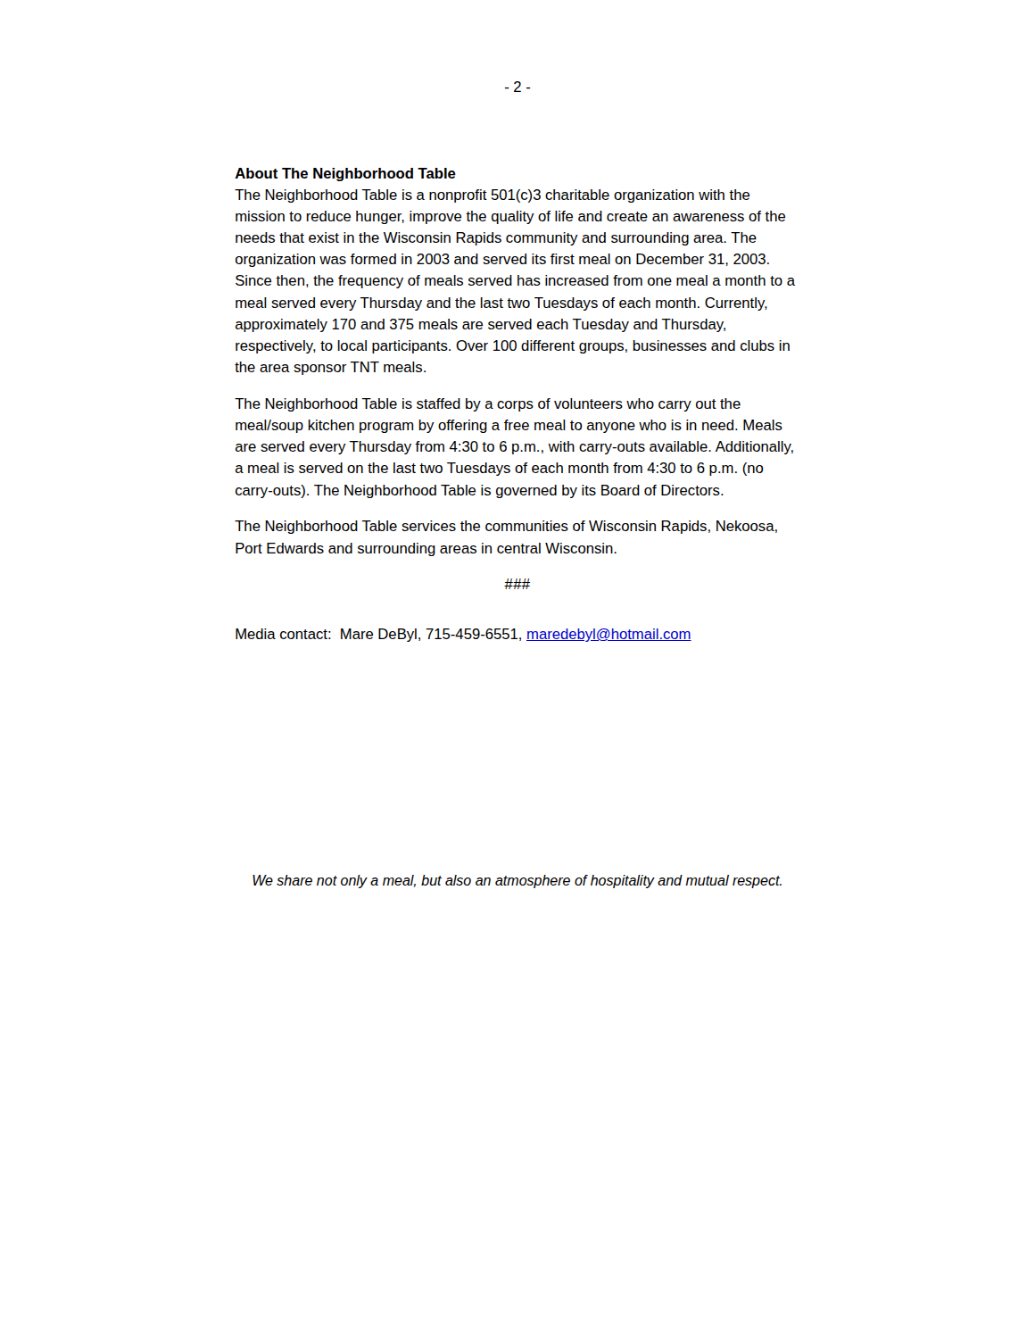- 2 -
About The Neighborhood Table
The Neighborhood Table is a nonprofit 501(c)3 charitable organization with the mission to reduce hunger, improve the quality of life and create an awareness of the needs that exist in the Wisconsin Rapids community and surrounding area. The organization was formed in 2003 and served its first meal on December 31, 2003. Since then, the frequency of meals served has increased from one meal a month to a meal served every Thursday and the last two Tuesdays of each month. Currently, approximately 170 and 375 meals are served each Tuesday and Thursday, respectively, to local participants. Over 100 different groups, businesses and clubs in the area sponsor TNT meals.
The Neighborhood Table is staffed by a corps of volunteers who carry out the meal/soup kitchen program by offering a free meal to anyone who is in need. Meals are served every Thursday from 4:30 to 6 p.m., with carry-outs available. Additionally, a meal is served on the last two Tuesdays of each month from 4:30 to 6 p.m. (no carry-outs). The Neighborhood Table is governed by its Board of Directors.
The Neighborhood Table services the communities of Wisconsin Rapids, Nekoosa, Port Edwards and surrounding areas in central Wisconsin.
###
Media contact: Mare DeByl, 715-459-6551, maredebyl@hotmail.com
We share not only a meal, but also an atmosphere of hospitality and mutual respect.